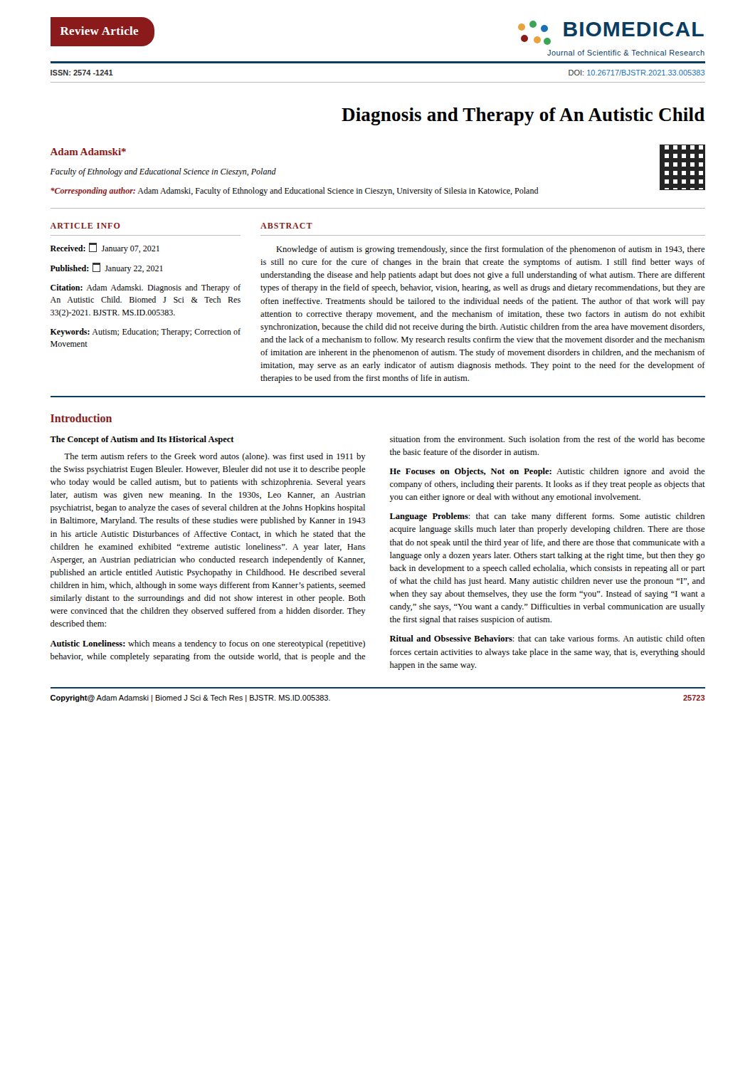Review Article
BIOMEDICAL
Journal of Scientific & Technical Research
ISSN: 2574 -1241
DOI: 10.26717/BJSTR.2021.33.005383
Diagnosis and Therapy of An Autistic Child
Adam Adamski*
Faculty of Ethnology and Educational Science in Cieszyn, Poland
*Corresponding author: Adam Adamski, Faculty of Ethnology and Educational Science in Cieszyn, University of Silesia in Katowice, Poland
ARTICLE INFO
Received: January 07, 2021
Published: January 22, 2021
Citation: Adam Adamski. Diagnosis and Therapy of An Autistic Child. Biomed J Sci & Tech Res 33(2)-2021. BJSTR. MS.ID.005383.
Keywords: Autism; Education; Therapy; Correction of Movement
ABSTRACT
Knowledge of autism is growing tremendously, since the first formulation of the phenomenon of autism in 1943, there is still no cure for the cure of changes in the brain that create the symptoms of autism. I still find better ways of understanding the disease and help patients adapt but does not give a full understanding of what autism. There are different types of therapy in the field of speech, behavior, vision, hearing, as well as drugs and dietary recommendations, but they are often ineffective. Treatments should be tailored to the individual needs of the patient. The author of that work will pay attention to corrective therapy movement, and the mechanism of imitation, these two factors in autism do not exhibit synchronization, because the child did not receive during the birth. Autistic children from the area have movement disorders, and the lack of a mechanism to follow. My research results confirm the view that the movement disorder and the mechanism of imitation are inherent in the phenomenon of autism. The study of movement disorders in children, and the mechanism of imitation, may serve as an early indicator of autism diagnosis methods. They point to the need for the development of therapies to be used from the first months of life in autism.
Introduction
The Concept of Autism and Its Historical Aspect
The term autism refers to the Greek word autos (alone). was first used in 1911 by the Swiss psychiatrist Eugen Bleuler. However, Bleuler did not use it to describe people who today would be called autism, but to patients with schizophrenia. Several years later, autism was given new meaning. In the 1930s, Leo Kanner, an Austrian psychiatrist, began to analyze the cases of several children at the Johns Hopkins hospital in Baltimore, Maryland. The results of these studies were published by Kanner in 1943 in his article Autistic Disturbances of Affective Contact, in which he stated that the children he examined exhibited “extreme autistic loneliness”. A year later, Hans Asperger, an Austrian pediatrician who conducted research independently of Kanner, published an article entitled Autistic Psychopathy in Childhood. He described several children in him, which, although in some ways different from Kanner’s patients, seemed similarly distant to the surroundings and did not show interest in other people. Both were convinced that the children they observed suffered from a hidden disorder. They described them:
Autistic Loneliness: which means a tendency to focus on one stereotypical (repetitive) behavior, while completely separating from the outside world, that is people and the situation from the environment. Such isolation from the rest of the world has become the basic feature of the disorder in autism.
He Focuses on Objects, Not on People: Autistic children ignore and avoid the company of others, including their parents. It looks as if they treat people as objects that you can either ignore or deal with without any emotional involvement.
Language Problems: that can take many different forms. Some autistic children acquire language skills much later than properly developing children. There are those that do not speak until the third year of life, and there are those that communicate with a language only a dozen years later. Others start talking at the right time, but then they go back in development to a speech called echolalia, which consists in repeating all or part of what the child has just heard. Many autistic children never use the pronoun “I”, and when they say about themselves, they use the form “you”. Instead of saying “I want a candy,” she says, “You want a candy.” Difficulties in verbal communication are usually the first signal that raises suspicion of autism.
Ritual and Obsessive Behaviors: that can take various forms. An autistic child often forces certain activities to always take place in the same way, that is, everything should happen in the same way.
Copyright@ Adam Adamski | Biomed J Sci & Tech Res | BJSTR. MS.ID.005383.
25723